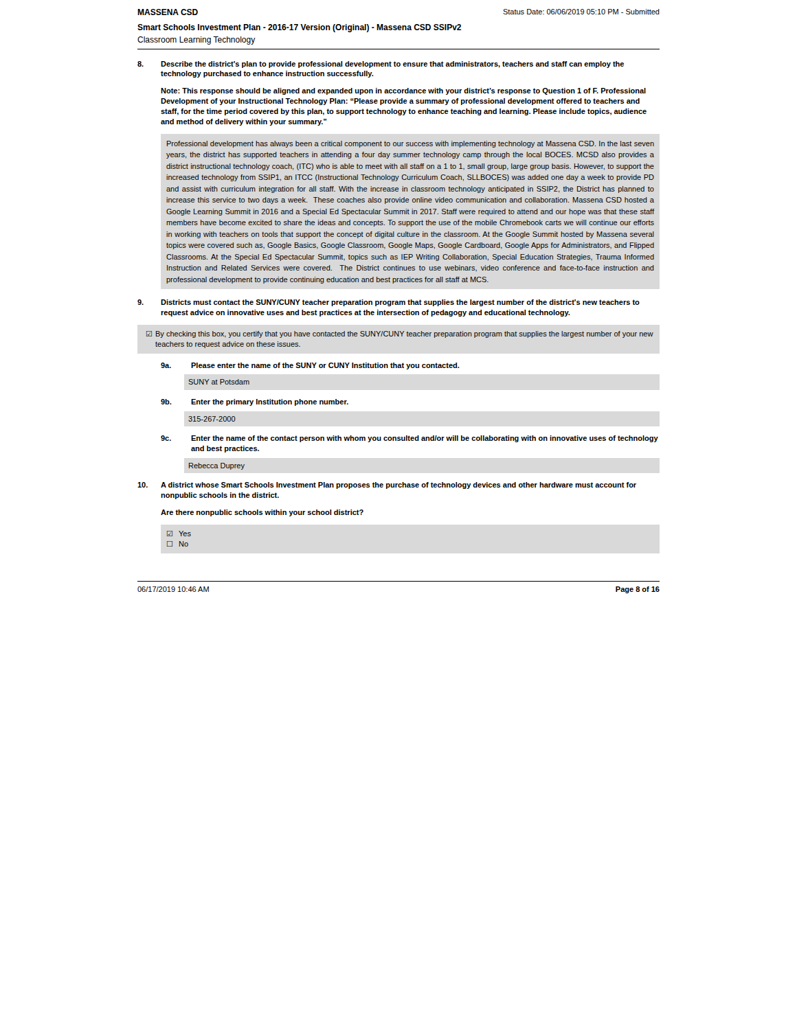MASSENA CSD
Status Date: 06/06/2019 05:10 PM - Submitted
Smart Schools Investment Plan - 2016-17 Version (Original) - Massena CSD SSIPv2
Classroom Learning Technology
8.
Describe the district's plan to provide professional development to ensure that administrators, teachers and staff can employ the technology purchased to enhance instruction successfully.
Note: This response should be aligned and expanded upon in accordance with your district’s response to Question 1 of F. Professional Development of your Instructional Technology Plan: “Please provide a summary of professional development offered to teachers and staff, for the time period covered by this plan, to support technology to enhance teaching and learning. Please include topics, audience and method of delivery within your summary.”
Professional development has always been a critical component to our success with implementing technology at Massena CSD. In the last seven years, the district has supported teachers in attending a four day summer technology camp through the local BOCES. MCSD also provides a district instructional technology coach, (ITC) who is able to meet with all staff on a 1 to 1, small group, large group basis. However, to support the increased technology from SSIP1, an ITCC (Instructional Technology Curriculum Coach, SLLBOCES) was added one day a week to provide PD and assist with curriculum integration for all staff. With the increase in classroom technology anticipated in SSIP2, the District has planned to increase this service to two days a week. These coaches also provide online video communication and collaboration. Massena CSD hosted a Google Learning Summit in 2016 and a Special Ed Spectacular Summit in 2017. Staff were required to attend and our hope was that these staff members have become excited to share the ideas and concepts. To support the use of the mobile Chromebook carts we will continue our efforts in working with teachers on tools that support the concept of digital culture in the classroom. At the Google Summit hosted by Massena several topics were covered such as, Google Basics, Google Classroom, Google Maps, Google Cardboard, Google Apps for Administrators, and Flipped Classrooms. At the Special Ed Spectacular Summit, topics such as IEP Writing Collaboration, Special Education Strategies, Trauma Informed Instruction and Related Services were covered. The District continues to use webinars, video conference and face-to-face instruction and professional development to provide continuing education and best practices for all staff at MCS.
9.
Districts must contact the SUNY/CUNY teacher preparation program that supplies the largest number of the district's new teachers to request advice on innovative uses and best practices at the intersection of pedagogy and educational technology.
☑
By checking this box, you certify that you have contacted the SUNY/CUNY teacher preparation program that supplies the largest number of your new teachers to request advice on these issues.
9a.
Please enter the name of the SUNY or CUNY Institution that you contacted.
SUNY at Potsdam
9b.
Enter the primary Institution phone number.
315-267-2000
9c.
Enter the name of the contact person with whom you consulted and/or will be collaborating with on innovative uses of technology and best practices.
Rebecca Duprey
10.
A district whose Smart Schools Investment Plan proposes the purchase of technology devices and other hardware must account for nonpublic schools in the district.
Are there nonpublic schools within your school district?
☑Yes
☐No
06/17/2019 10:46 AM
Page 8 of 16